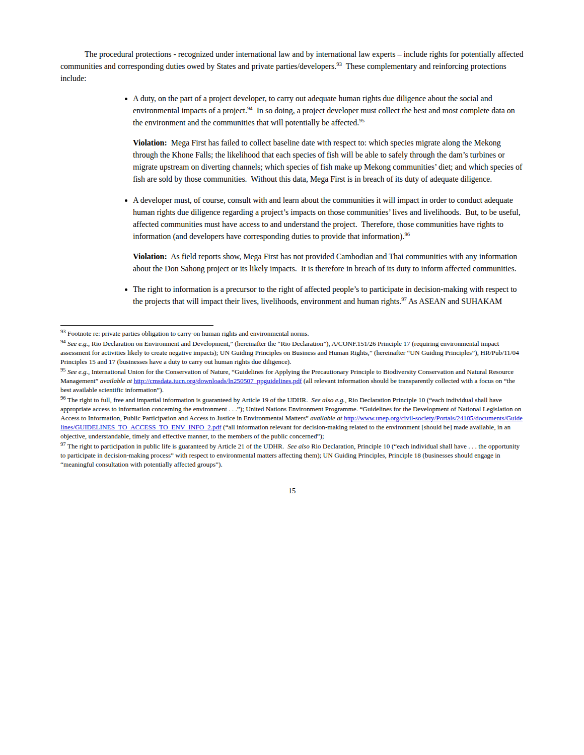The procedural protections - recognized under international law and by international law experts – include rights for potentially affected communities and corresponding duties owed by States and private parties/developers.93 These complementary and reinforcing protections include:
A duty, on the part of a project developer, to carry out adequate human rights due diligence about the social and environmental impacts of a project.94 In so doing, a project developer must collect the best and most complete data on the environment and the communities that will potentially be affected.95
Violation: Mega First has failed to collect baseline date with respect to: which species migrate along the Mekong through the Khone Falls; the likelihood that each species of fish will be able to safely through the dam’s turbines or migrate upstream on diverting channels; which species of fish make up Mekong communities’ diet; and which species of fish are sold by those communities. Without this data, Mega First is in breach of its duty of adequate diligence.
A developer must, of course, consult with and learn about the communities it will impact in order to conduct adequate human rights due diligence regarding a project’s impacts on those communities’ lives and livelihoods. But, to be useful, affected communities must have access to and understand the project. Therefore, those communities have rights to information (and developers have corresponding duties to provide that information).96
Violation: As field reports show, Mega First has not provided Cambodian and Thai communities with any information about the Don Sahong project or its likely impacts. It is therefore in breach of its duty to inform affected communities.
The right to information is a precursor to the right of affected people’s to participate in decision-making with respect to the projects that will impact their lives, livelihoods, environment and human rights.97 As ASEAN and SUHAKAM
93 Footnote re: private parties obligation to carry-on human rights and environmental norms.
94 See e.g., Rio Declaration on Environment and Development,” (hereinafter the “Rio Declaration”), A/CONF.151/26 Principle 17 (requiring environmental impact assessment for activities likely to create negative impacts); UN Guiding Principles on Business and Human Rights,” (hereinafter “UN Guiding Principles”), HR/Pub/11/04 Principles 15 and 17 (businesses have a duty to carry out human rights due diligence).
95 See e.g., International Union for the Conservation of Nature, “Guidelines for Applying the Precautionary Principle to Biodiversity Conservation and Natural Resource Management” available at http://cmsdata.iucn.org/downloads/ln250507_ppguidelines.pdf (all relevant information should be transparently collected with a focus on “the best available scientific information”).
96 The right to full, free and impartial information is guaranteed by Article 19 of the UDHR. See also e.g., Rio Declaration Principle 10 (“each individual shall have appropriate access to information concerning the environment . . .”); United Nations Environment Programme. “Guidelines for the Development of National Legislation on Access to Information, Public Participation and Access to Justice in Environmental Matters” available at http://www.unep.org/civil-society/Portals/24105/documents/Guidelines/GUIDELINES_TO_ACCESS_TO_ENV_INFO_2.pdf (“all information relevant for decision-making related to the environment [should be] made available, in an objective, understandable, timely and effective manner, to the members of the public concerned”);
97 The right to participation in public life is guaranteed by Article 21 of the UDHR. See also Rio Declaration, Principle 10 (“each individual shall have . . . the opportunity to participate in decision-making process” with respect to environmental matters affecting them); UN Guiding Principles, Principle 18 (businesses should engage in “meaningful consultation with potentially affected groups”).
15